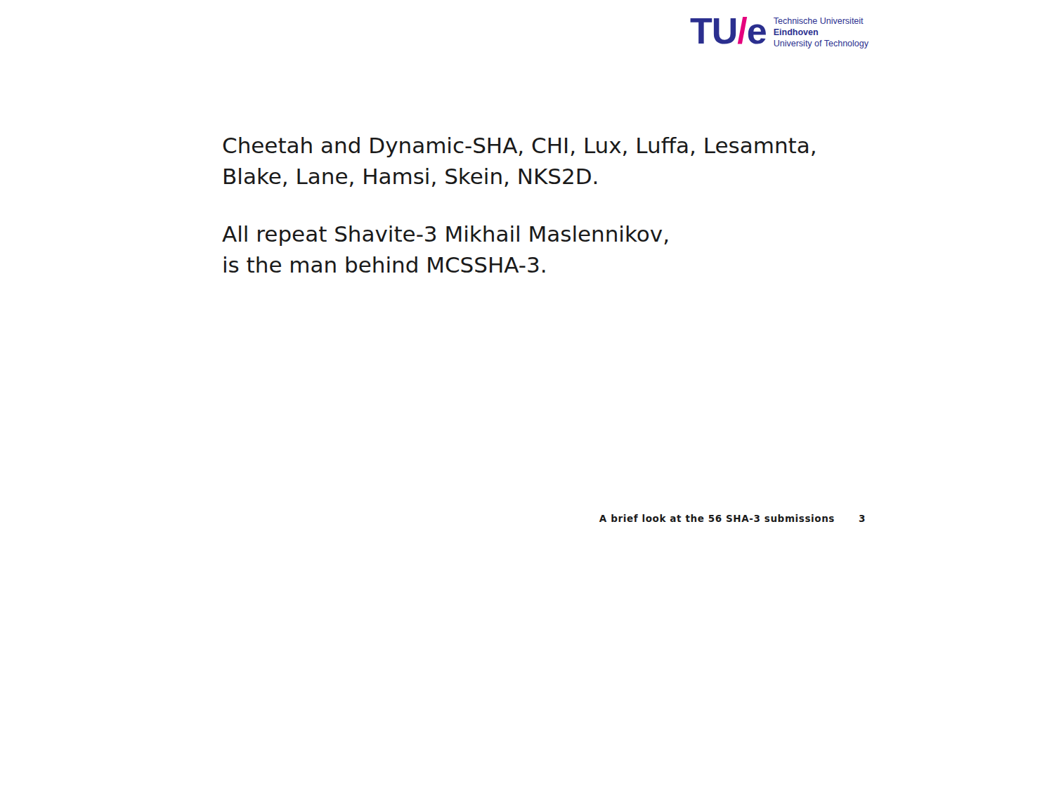TU/e
Technische Universiteit
Eindhoven
University of Technology
Cheetah and Dynamic-SHA, CHI, Lux, Luffa, Lesamnta,
Blake, Lane, Hamsi, Skein, NKS2D.
All repeat Shavite-3 Mikhail Maslennikov,
is the man behind MCSSHA-3.
A brief look at the 56 SHA-3 submissions3